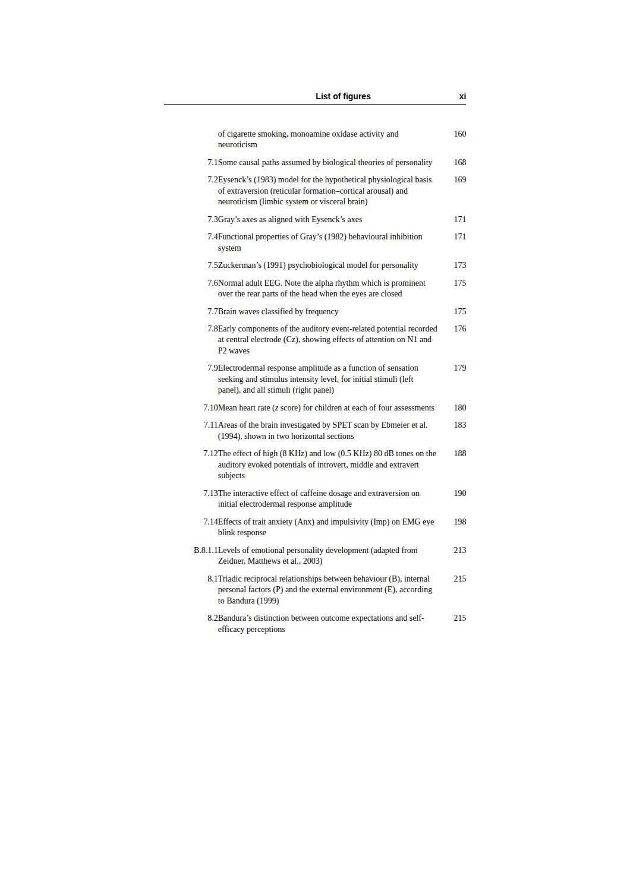List of figures xi
| | of cigarette smoking, monoamine oxidase activity and neuroticism | 160 |
| 7.1 | Some causal paths assumed by biological theories of personality | 168 |
| 7.2 | Eysenck’s (1983) model for the hypothetical physiological basis of extraversion (reticular formation–cortical arousal) and neuroticism (limbic system or visceral brain) | 169 |
| 7.3 | Gray’s axes as aligned with Eysenck’s axes | 171 |
| 7.4 | Functional properties of Gray’s (1982) behavioural inhibition system | 171 |
| 7.5 | Zuckerman’s (1991) psychobiological model for personality | 173 |
| 7.6 | Normal adult EEG. Note the alpha rhythm which is prominent over the rear parts of the head when the eyes are closed | 175 |
| 7.7 | Brain waves classified by frequency | 175 |
| 7.8 | Early components of the auditory event-related potential recorded at central electrode (Cz), showing effects of attention on N1 and P2 waves | 176 |
| 7.9 | Electrodermal response amplitude as a function of sensation seeking and stimulus intensity level, for initial stimuli (left panel), and all stimuli (right panel) | 179 |
| 7.10 | Mean heart rate ( z score) for children at each of four assessments | 180 |
| 7.11 | Areas of the brain investigated by SPET scan by Ebmeier et al. (1994), shown in two horizontal sections | 183 |
| 7.12 | The effect of high (8 KHz) and low (0.5 KHz) 80 dB tones on the auditory evoked potentials of introvert, middle and extravert subjects | 188 |
| 7.13 | The interactive effect of caffeine dosage and extraversion on initial electrodermal response amplitude | 190 |
| 7.14 | Effects of trait anxiety (Anx) and impulsivity (Imp) on EMG eye blink response | 198 |
| B.8.1.1 | Levels of emotional personality development (adapted from Zeidner, Matthews et al., 2003) | 213 |
| 8.1 | Triadic reciprocal relationships between behaviour (B), internal personal factors (P) and the external environment (E), according to Bandura (1999) | 215 |
| 8.2 | Bandura’s distinction between outcome expectations and self-efficacy perceptions | 215 |